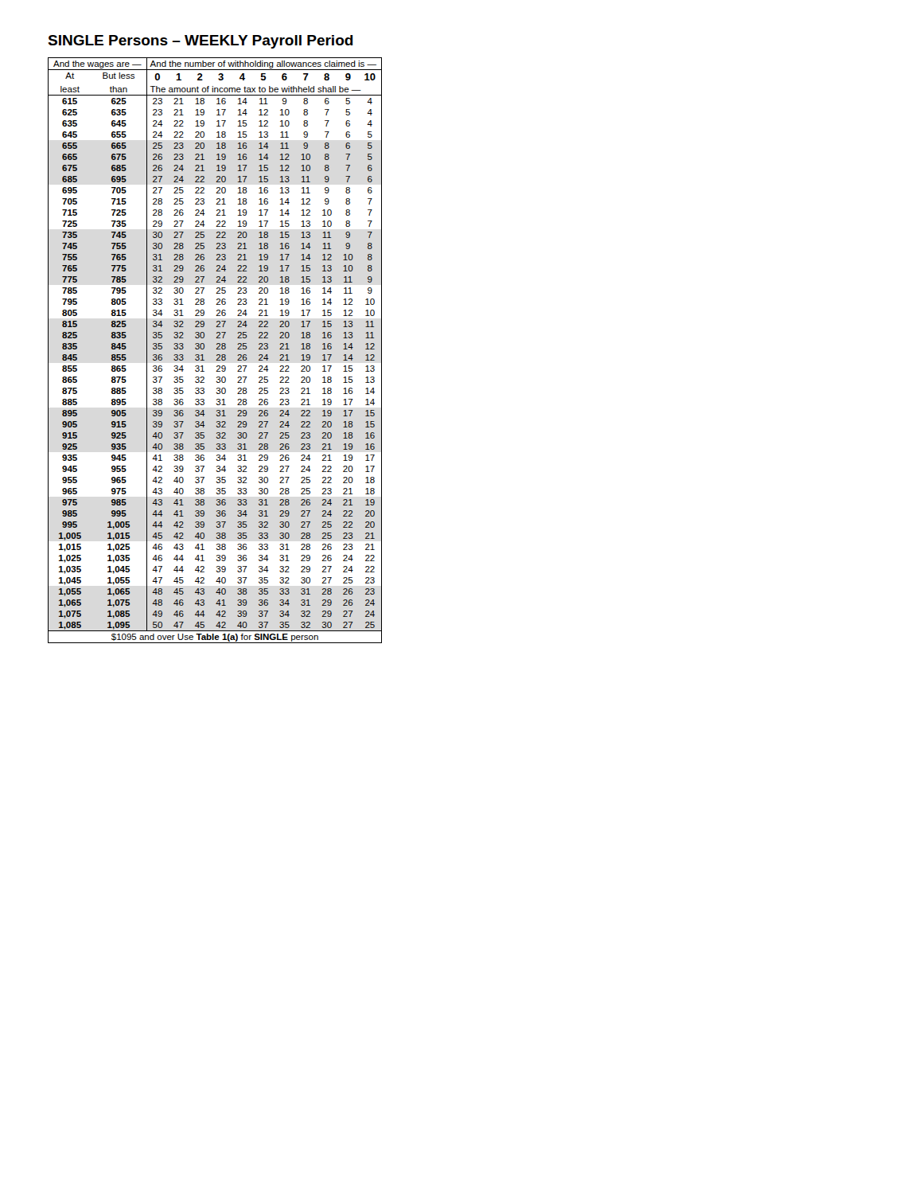SINGLE Persons – WEEKLY Payroll Period
| And the wages are — | And the number of withholding allowances claimed is — |
| --- | --- |
| At | But less | 0 | 1 | 2 | 3 | 4 | 5 | 6 | 7 | 8 | 9 | 10 |
| least | than | The amount of income tax to be withheld shall be — |
| 615 | 625 | 23 | 21 | 18 | 16 | 14 | 11 | 9 | 8 | 6 | 5 | 4 |
| 625 | 635 | 23 | 21 | 19 | 17 | 14 | 12 | 10 | 8 | 7 | 5 | 4 |
| 635 | 645 | 24 | 22 | 19 | 17 | 15 | 12 | 10 | 8 | 7 | 6 | 4 |
| 645 | 655 | 24 | 22 | 20 | 18 | 15 | 13 | 11 | 9 | 7 | 6 | 5 |
| 655 | 665 | 25 | 23 | 20 | 18 | 16 | 14 | 11 | 9 | 8 | 6 | 5 |
| 665 | 675 | 26 | 23 | 21 | 19 | 16 | 14 | 12 | 10 | 8 | 7 | 5 |
| 675 | 685 | 26 | 24 | 21 | 19 | 17 | 15 | 12 | 10 | 8 | 7 | 6 |
| 685 | 695 | 27 | 24 | 22 | 20 | 17 | 15 | 13 | 11 | 9 | 7 | 6 |
| 695 | 705 | 27 | 25 | 22 | 20 | 18 | 16 | 13 | 11 | 9 | 8 | 6 |
| 705 | 715 | 28 | 25 | 23 | 21 | 18 | 16 | 14 | 12 | 9 | 8 | 7 |
| 715 | 725 | 28 | 26 | 24 | 21 | 19 | 17 | 14 | 12 | 10 | 8 | 7 |
| 725 | 735 | 29 | 27 | 24 | 22 | 19 | 17 | 15 | 13 | 10 | 8 | 7 |
| 735 | 745 | 30 | 27 | 25 | 22 | 20 | 18 | 15 | 13 | 11 | 9 | 7 |
| 745 | 755 | 30 | 28 | 25 | 23 | 21 | 18 | 16 | 14 | 11 | 9 | 8 |
| 755 | 765 | 31 | 28 | 26 | 23 | 21 | 19 | 17 | 14 | 12 | 10 | 8 |
| 765 | 775 | 31 | 29 | 26 | 24 | 22 | 19 | 17 | 15 | 13 | 10 | 8 |
| 775 | 785 | 32 | 29 | 27 | 24 | 22 | 20 | 18 | 15 | 13 | 11 | 9 |
| 785 | 795 | 32 | 30 | 27 | 25 | 23 | 20 | 18 | 16 | 14 | 11 | 9 |
| 795 | 805 | 33 | 31 | 28 | 26 | 23 | 21 | 19 | 16 | 14 | 12 | 10 |
| 805 | 815 | 34 | 31 | 29 | 26 | 24 | 21 | 19 | 17 | 15 | 12 | 10 |
| 815 | 825 | 34 | 32 | 29 | 27 | 24 | 22 | 20 | 17 | 15 | 13 | 11 |
| 825 | 835 | 35 | 32 | 30 | 27 | 25 | 22 | 20 | 18 | 16 | 13 | 11 |
| 835 | 845 | 35 | 33 | 30 | 28 | 25 | 23 | 21 | 18 | 16 | 14 | 12 |
| 845 | 855 | 36 | 33 | 31 | 28 | 26 | 24 | 21 | 19 | 17 | 14 | 12 |
| 855 | 865 | 36 | 34 | 31 | 29 | 27 | 24 | 22 | 20 | 17 | 15 | 13 |
| 865 | 875 | 37 | 35 | 32 | 30 | 27 | 25 | 22 | 20 | 18 | 15 | 13 |
| 875 | 885 | 38 | 35 | 33 | 30 | 28 | 25 | 23 | 21 | 18 | 16 | 14 |
| 885 | 895 | 38 | 36 | 33 | 31 | 28 | 26 | 23 | 21 | 19 | 17 | 14 |
| 895 | 905 | 39 | 36 | 34 | 31 | 29 | 26 | 24 | 22 | 19 | 17 | 15 |
| 905 | 915 | 39 | 37 | 34 | 32 | 29 | 27 | 24 | 22 | 20 | 18 | 15 |
| 915 | 925 | 40 | 37 | 35 | 32 | 30 | 27 | 25 | 23 | 20 | 18 | 16 |
| 925 | 935 | 40 | 38 | 35 | 33 | 31 | 28 | 26 | 23 | 21 | 19 | 16 |
| 935 | 945 | 41 | 38 | 36 | 34 | 31 | 29 | 26 | 24 | 21 | 19 | 17 |
| 945 | 955 | 42 | 39 | 37 | 34 | 32 | 29 | 27 | 24 | 22 | 20 | 17 |
| 955 | 965 | 42 | 40 | 37 | 35 | 32 | 30 | 27 | 25 | 22 | 20 | 18 |
| 965 | 975 | 43 | 40 | 38 | 35 | 33 | 30 | 28 | 25 | 23 | 21 | 18 |
| 975 | 985 | 43 | 41 | 38 | 36 | 33 | 31 | 28 | 26 | 24 | 21 | 19 |
| 985 | 995 | 44 | 41 | 39 | 36 | 34 | 31 | 29 | 27 | 24 | 22 | 20 |
| 995 | 1,005 | 44 | 42 | 39 | 37 | 35 | 32 | 30 | 27 | 25 | 22 | 20 |
| 1,005 | 1,015 | 45 | 42 | 40 | 38 | 35 | 33 | 30 | 28 | 25 | 23 | 21 |
| 1,015 | 1,025 | 46 | 43 | 41 | 38 | 36 | 33 | 31 | 28 | 26 | 23 | 21 |
| 1,025 | 1,035 | 46 | 44 | 41 | 39 | 36 | 34 | 31 | 29 | 26 | 24 | 22 |
| 1,035 | 1,045 | 47 | 44 | 42 | 39 | 37 | 34 | 32 | 29 | 27 | 24 | 22 |
| 1,045 | 1,055 | 47 | 45 | 42 | 40 | 37 | 35 | 32 | 30 | 27 | 25 | 23 |
| 1,055 | 1,065 | 48 | 45 | 43 | 40 | 38 | 35 | 33 | 31 | 28 | 26 | 23 |
| 1,065 | 1,075 | 48 | 46 | 43 | 41 | 39 | 36 | 34 | 31 | 29 | 26 | 24 |
| 1,075 | 1,085 | 49 | 46 | 44 | 42 | 39 | 37 | 34 | 32 | 29 | 27 | 24 |
| 1,085 | 1,095 | 50 | 47 | 45 | 42 | 40 | 37 | 35 | 32 | 30 | 27 | 25 |
| $1095 and over Use Table 1(a) for SINGLE person |